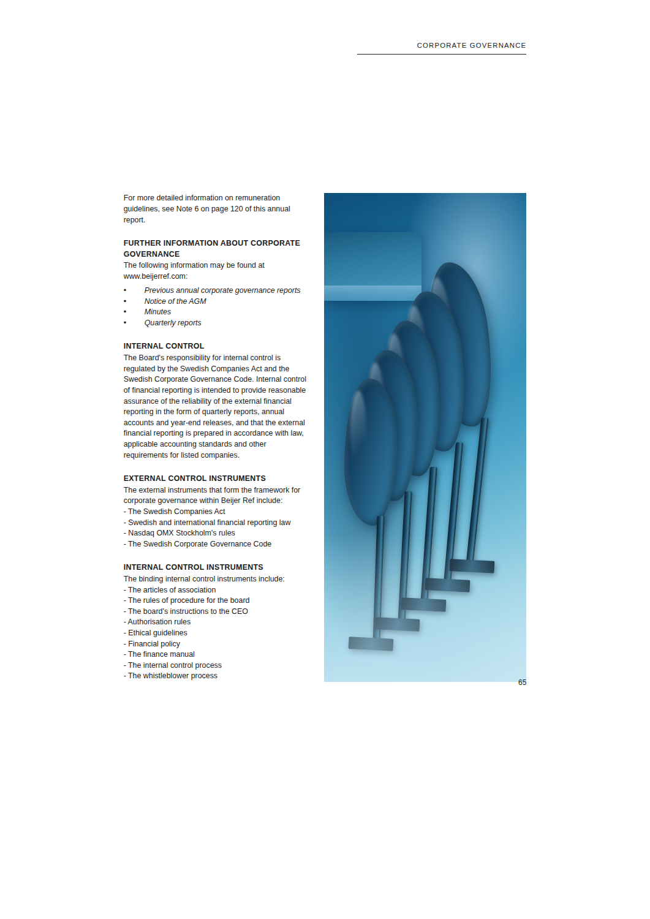CORPORATE GOVERNANCE
For more detailed information on remuneration guidelines, see Note 6 on page 120 of this annual report.
Further information about corporate governance
The following information may be found at www.beijerref.com:
Previous annual corporate governance reports
Notice of the AGM
Minutes
Quarterly reports
Internal control
The Board's responsibility for internal control is regulated by the Swedish Companies Act and the Swedish Corporate Governance Code. Internal control of financial reporting is intended to provide reasonable assurance of the reliability of the external financial reporting in the form of quarterly reports, annual accounts and year-end releases, and that the external financial reporting is prepared in accordance with law, applicable accounting standards and other requirements for listed companies.
External control instruments
The external instruments that form the framework for corporate governance within Beijer Ref include:
- The Swedish Companies Act
- Swedish and international financial reporting law
- Nasdaq OMX Stockholm's rules
- The Swedish Corporate Governance Code
Internal control instruments
The binding internal control instruments include:
- The articles of association
- The rules of procedure for the board
- The board's instructions to the CEO
- Authorisation rules
- Ethical guidelines
- Financial policy
- The finance manual
- The internal control process
- The whistleblower process
65